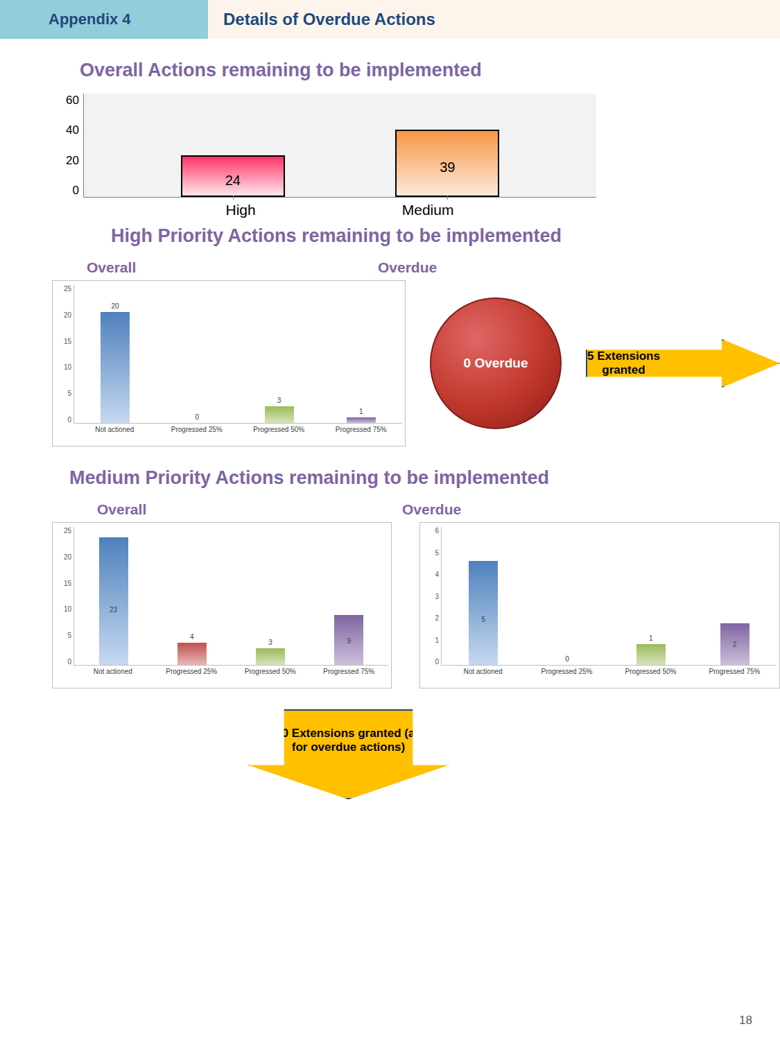Appendix 4
Details of Overdue Actions
Overall Actions remaining to be implemented
60
40
20
0
24
39
High
Medium
High Priority Actions remaining to be implemented
Overall Overdue
25
20
15
10
5
0
20
0
3
1
Not actioned Progressed 25% Progressed 50% Progressed 75%
0 Overdue
5 Extensions
granted
Medium Priority Actions remaining to be implemented
Overall Overdue
25
20
15
10
5
0
23
4
3
9
Not actioned Progressed 25% Progressed 50% Progressed 75%
6
5
4
3
2
1
0
5
0
1
2
Not actioned Progressed 25% Progressed 50% Progressed 75%
20 Extensions granted (all
for overdue actions)
18